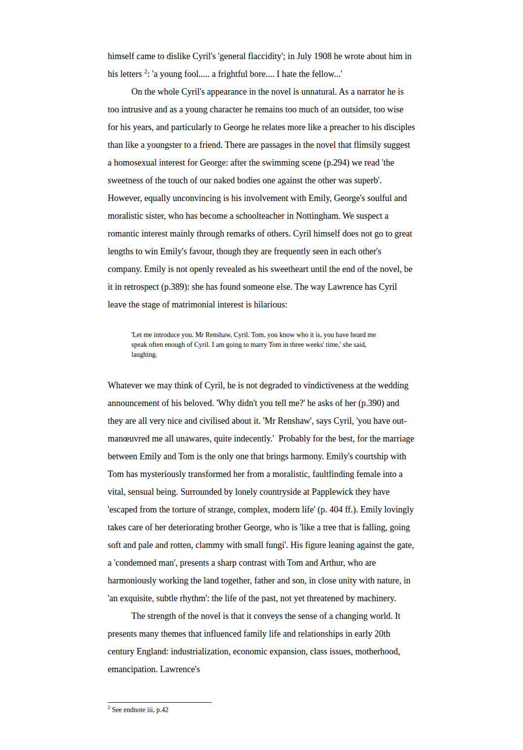himself came to dislike Cyril's 'general flaccidity'; in July 1908 he wrote about him in his letters 2: 'a young fool..... a frightful bore.... I hate the fellow...'
On the whole Cyril's appearance in the novel is unnatural. As a narrator he is too intrusive and as a young character he remains too much of an outsider, too wise for his years, and particularly to George he relates more like a preacher to his disciples than like a youngster to a friend. There are passages in the novel that flimsily suggest a homosexual interest for George: after the swimming scene (p.294) we read 'the sweetness of the touch of our naked bodies one against the other was superb'. However, equally unconvincing is his involvement with Emily, George's soulful and moralistic sister, who has become a schoolteacher in Nottingham. We suspect a romantic interest mainly through remarks of others. Cyril himself does not go to great lengths to win Emily's favour, though they are frequently seen in each other's company. Emily is not openly revealed as his sweetheart until the end of the novel, be it in retrospect (p.389): she has found someone else. The way Lawrence has Cyril leave the stage of matrimonial interest is hilarious:
'Let me introduce you. Mr Renshaw, Cyril. Tom, you know who it is, you have heard me speak often enough of Cyril. I am going to marry Tom in three weeks' time,' she said, laughing.
Whatever we may think of Cyril, he is not degraded to vindictiveness at the wedding announcement of his beloved. 'Why didn't you tell me?' he asks of her (p.390) and they are all very nice and civilised about it. 'Mr Renshaw', says Cyril, 'you have out-manœuvred me all unawares, quite indecently.' Probably for the best, for the marriage between Emily and Tom is the only one that brings harmony. Emily's courtship with Tom has mysteriously transformed her from a moralistic, faultfinding female into a vital, sensual being. Surrounded by lonely countryside at Papplewick they have 'escaped from the torture of strange, complex, modern life' (p. 404 ff.). Emily lovingly takes care of her deteriorating brother George, who is 'like a tree that is falling, going soft and pale and rotten, clammy with small fungi'. His figure leaning against the gate, a 'condemned man', presents a sharp contrast with Tom and Arthur, who are harmoniously working the land together, father and son, in close unity with nature, in 'an exquisite, subtle rhythm': the life of the past, not yet threatened by machinery.
The strength of the novel is that it conveys the sense of a changing world. It presents many themes that influenced family life and relationships in early 20th century England: industrialization, economic expansion, class issues, motherhood, emancipation. Lawrence's
2 See endnote iii, p.42